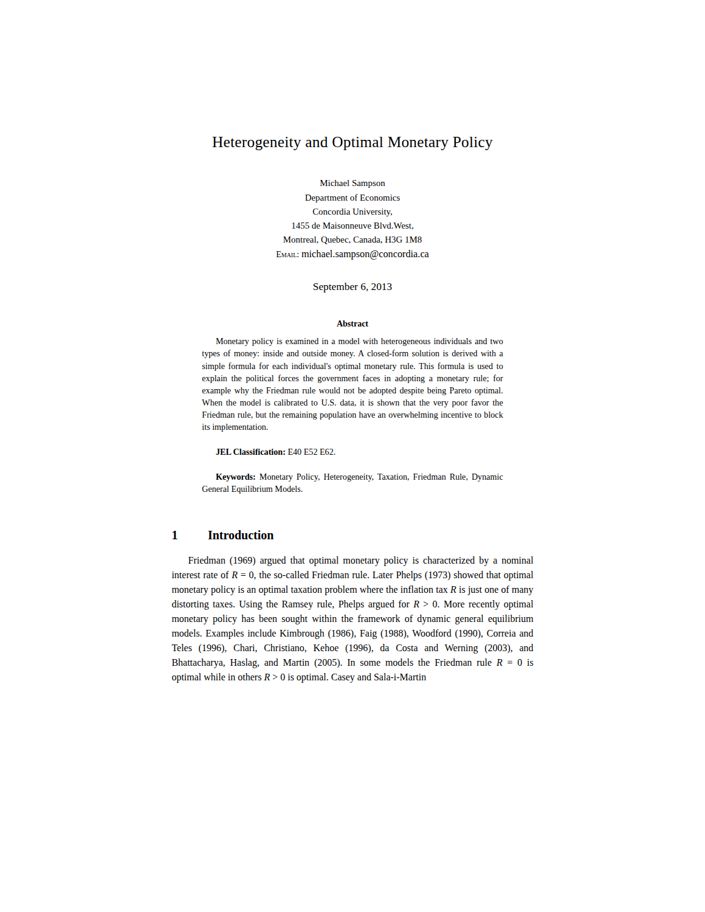Heterogeneity and Optimal Monetary Policy
Michael Sampson
Department of Economics
Concordia University,
1455 de Maisonneuve Blvd.West,
Montreal, Quebec, Canada, H3G 1M8
Email: michael.sampson@concordia.ca
September 6, 2013
Abstract
Monetary policy is examined in a model with heterogeneous individuals and two types of money: inside and outside money. A closed-form solution is derived with a simple formula for each individual's optimal monetary rule. This formula is used to explain the political forces the government faces in adopting a monetary rule; for example why the Friedman rule would not be adopted despite being Pareto optimal. When the model is calibrated to U.S. data, it is shown that the very poor favor the Friedman rule, but the remaining population have an overwhelming incentive to block its implementation.
JEL Classification: E40 E52 E62.
Keywords: Monetary Policy, Heterogeneity, Taxation, Friedman Rule, Dynamic General Equilibrium Models.
1 Introduction
Friedman (1969) argued that optimal monetary policy is characterized by a nominal interest rate of R = 0, the so-called Friedman rule. Later Phelps (1973) showed that optimal monetary policy is an optimal taxation problem where the inflation tax R is just one of many distorting taxes. Using the Ramsey rule, Phelps argued for R > 0. More recently optimal monetary policy has been sought within the framework of dynamic general equilibrium models. Examples include Kimbrough (1986), Faig (1988), Woodford (1990), Correia and Teles (1996), Chari, Christiano, Kehoe (1996), da Costa and Werning (2003), and Bhattacharya, Haslag, and Martin (2005). In some models the Friedman rule R = 0 is optimal while in others R > 0 is optimal. Casey and Sala-i-Martin